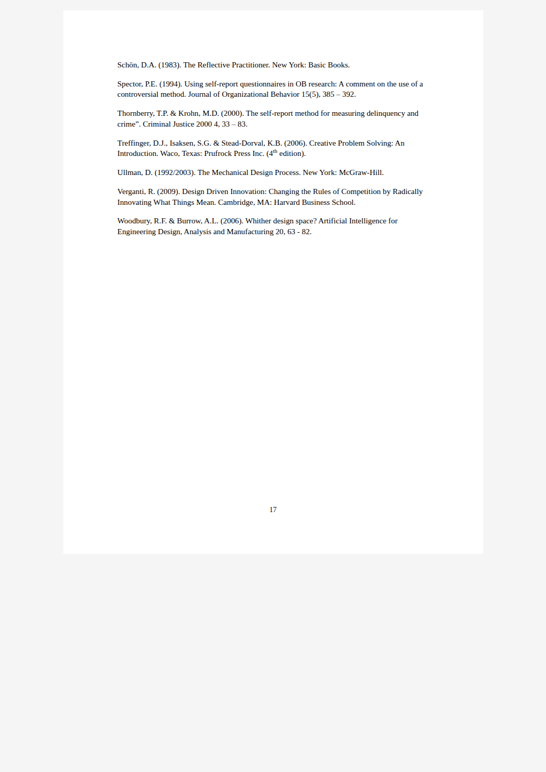Schön, D.A. (1983). The Reflective Practitioner. New York: Basic Books.
Spector, P.E. (1994). Using self-report questionnaires in OB research: A comment on the use of a controversial method. Journal of Organizational Behavior 15(5), 385 – 392.
Thornberry, T.P. & Krohn, M.D. (2000). The self-report method for measuring delinquency and crime”. Criminal Justice 2000 4, 33 – 83.
Treffinger, D.J., Isaksen, S.G. & Stead-Dorval, K.B. (2006). Creative Problem Solving: An Introduction. Waco, Texas: Prufrock Press Inc. (4th edition).
Ullman, D. (1992/2003). The Mechanical Design Process. New York: McGraw-Hill.
Verganti, R. (2009). Design Driven Innovation: Changing the Rules of Competition by Radically Innovating What Things Mean. Cambridge, MA: Harvard Business School.
Woodbury, R.F. & Burrow, A.L. (2006). Whither design space? Artificial Intelligence for Engineering Design, Analysis and Manufacturing 20, 63 - 82.
17